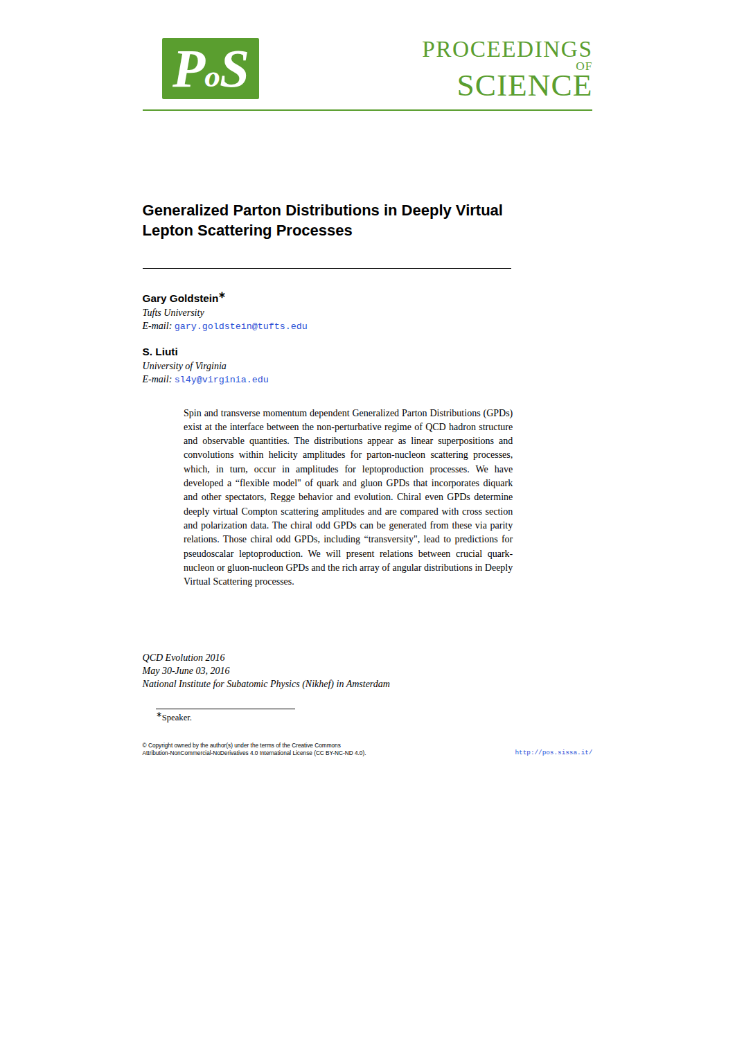Po S
PROCEEDINGS
OF
SCIENCE
PoS(QCDEV2016)017
Generalized Parton Distributions in Deeply Virtual
Lepton Scattering Processes
Gary Goldstein∗
Tufts University
E-mail: gary.goldstein@tufts.edu
S. Liuti
University of Virginia
E-mail: sl4y@virginia.edu
Spin and transverse momentum dependent Generalized Parton Distributions (GPDs) exist at the interface between the non-perturbative regime of QCD hadron structure and observable quantities. The distributions appear as linear superpositions and convolutions within helicity amplitudes for parton-nucleon scattering processes, which, in turn, occur in amplitudes for leptoproduction processes. We have developed a “flexible model" of quark and gluon GPDs that incorporates diquark and other spectators, Regge behavior and evolution. Chiral even GPDs determine deeply virtual Compton scattering amplitudes and are compared with cross section and polarization data. The chiral odd GPDs can be generated from these via parity relations. Those chiral odd GPDs, including “transversity", lead to predictions for pseudoscalar leptoproduction. We will present relations between crucial quark-nucleon or gluon-nucleon GPDs and the rich array of angular distributions in Deeply Virtual Scattering processes.
QCD Evolution 2016
May 30-June 03, 2016
National Institute for Subatomic Physics (Nikhef) in Amsterdam
∗Speaker.
© Copyright owned by the author(s) under the terms of the Creative Commons Attribution-NonCommercial-NoDerivatives 4.0 International License (CC BY-NC-ND 4.0). http://pos.sissa.it/